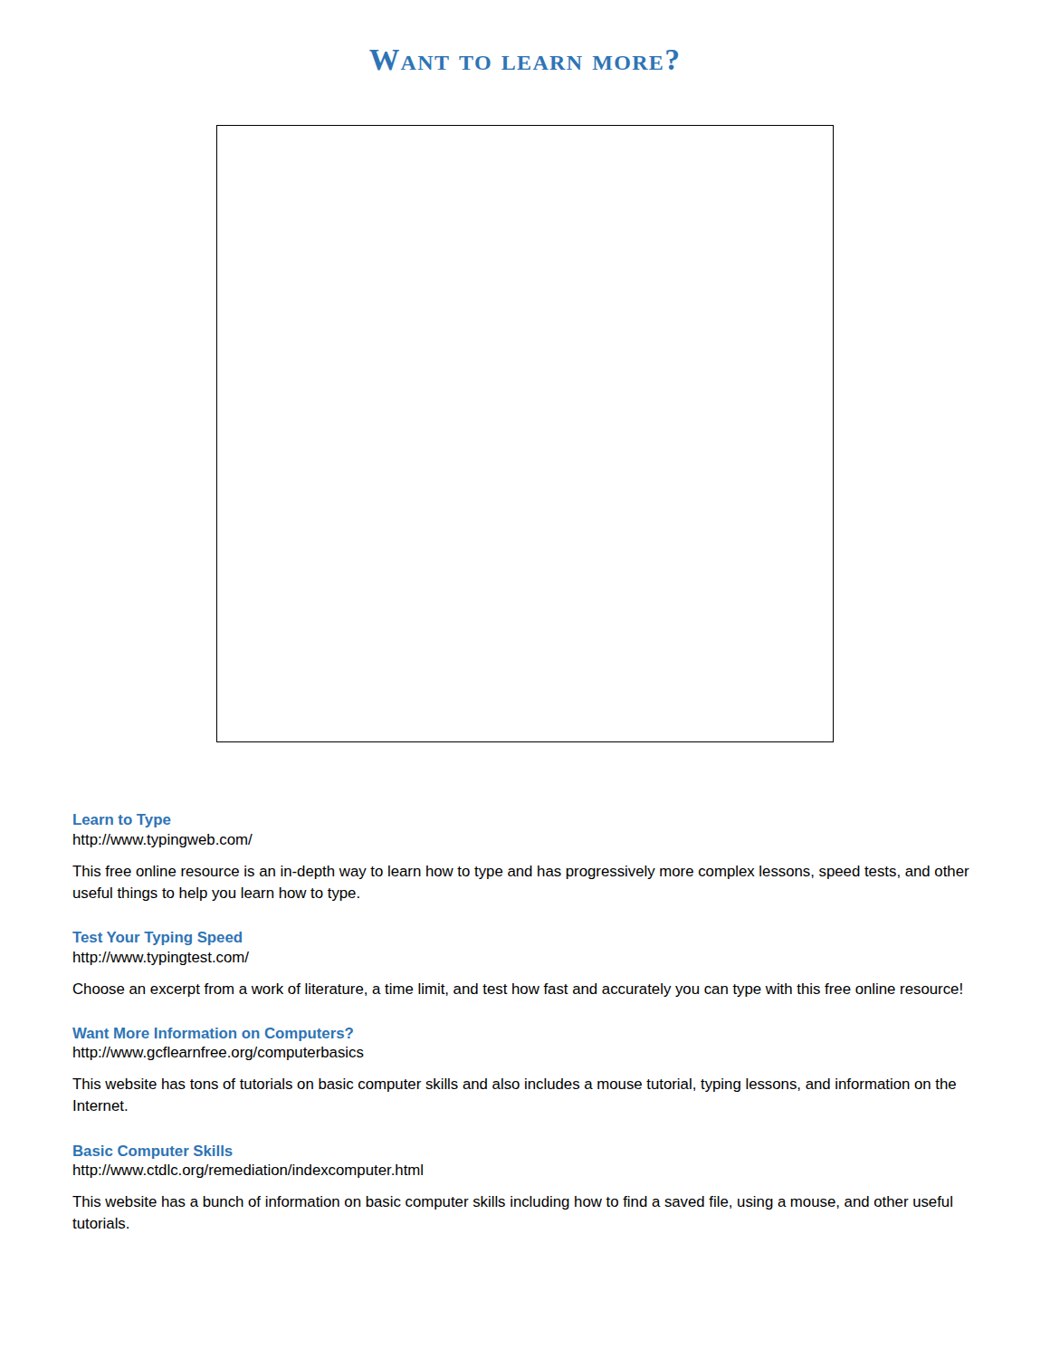Want to learn more?
Learn to Type
http://www.typingweb.com/
This free online resource is an in-depth way to learn how to type and has progressively more complex lessons, speed tests, and other useful things to help you learn how to type.
Test Your Typing Speed
http://www.typingtest.com/
Choose an excerpt from a work of literature, a time limit, and test how fast and accurately you can type with this free online resource!
Want More Information on Computers?
http://www.gcflearnfree.org/computerbasics
This website has tons of tutorials on basic computer skills and also includes a mouse tutorial, typing lessons, and information on the Internet.
Basic Computer Skills
http://www.ctdlc.org/remediation/indexcomputer.html
This website has a bunch of information on basic computer skills including how to find a saved file, using a mouse, and other useful tutorials.